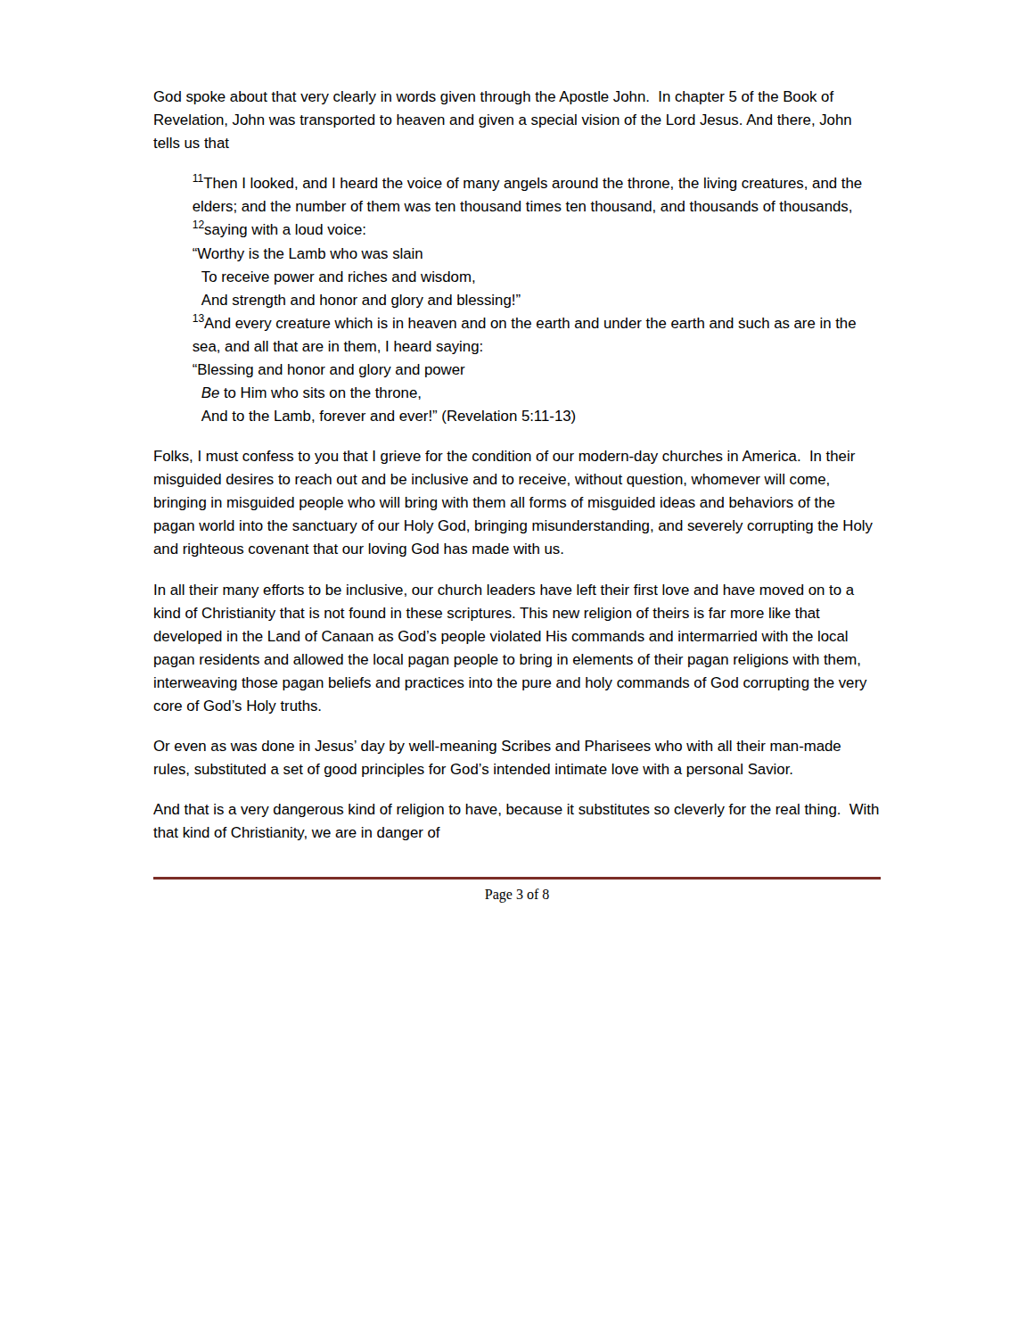God spoke about that very clearly in words given through the Apostle John. In chapter 5 of the Book of Revelation, John was transported to heaven and given a special vision of the Lord Jesus. And there, John tells us that
11 Then I looked, and I heard the voice of many angels around the throne, the living creatures, and the elders; and the number of them was ten thousand times ten thousand, and thousands of thousands, 12saying with a loud voice:
“Worthy is the Lamb who was slain
To receive power and riches and wisdom,
And strength and honor and glory and blessing!”
13 And every creature which is in heaven and on the earth and under the earth and such as are in the sea, and all that are in them, I heard saying:
“Blessing and honor and glory and power
Be to Him who sits on the throne,
And to the Lamb, forever and ever!” (Revelation 5:11-13)
Folks, I must confess to you that I grieve for the condition of our modern-day churches in America. In their misguided desires to reach out and be inclusive and to receive, without question, whomever will come, bringing in misguided people who will bring with them all forms of misguided ideas and behaviors of the pagan world into the sanctuary of our Holy God, bringing misunderstanding, and severely corrupting the Holy and righteous covenant that our loving God has made with us.
In all their many efforts to be inclusive, our church leaders have left their first love and have moved on to a kind of Christianity that is not found in these scriptures. This new religion of theirs is far more like that developed in the Land of Canaan as God’s people violated His commands and intermarried with the local pagan residents and allowed the local pagan people to bring in elements of their pagan religions with them, interweaving those pagan beliefs and practices into the pure and holy commands of God corrupting the very core of God’s Holy truths.
Or even as was done in Jesus’ day by well-meaning Scribes and Pharisees who with all their man-made rules, substituted a set of good principles for God’s intended intimate love with a personal Savior.
And that is a very dangerous kind of religion to have, because it substitutes so cleverly for the real thing. With that kind of Christianity, we are in danger of
Page 3 of 8